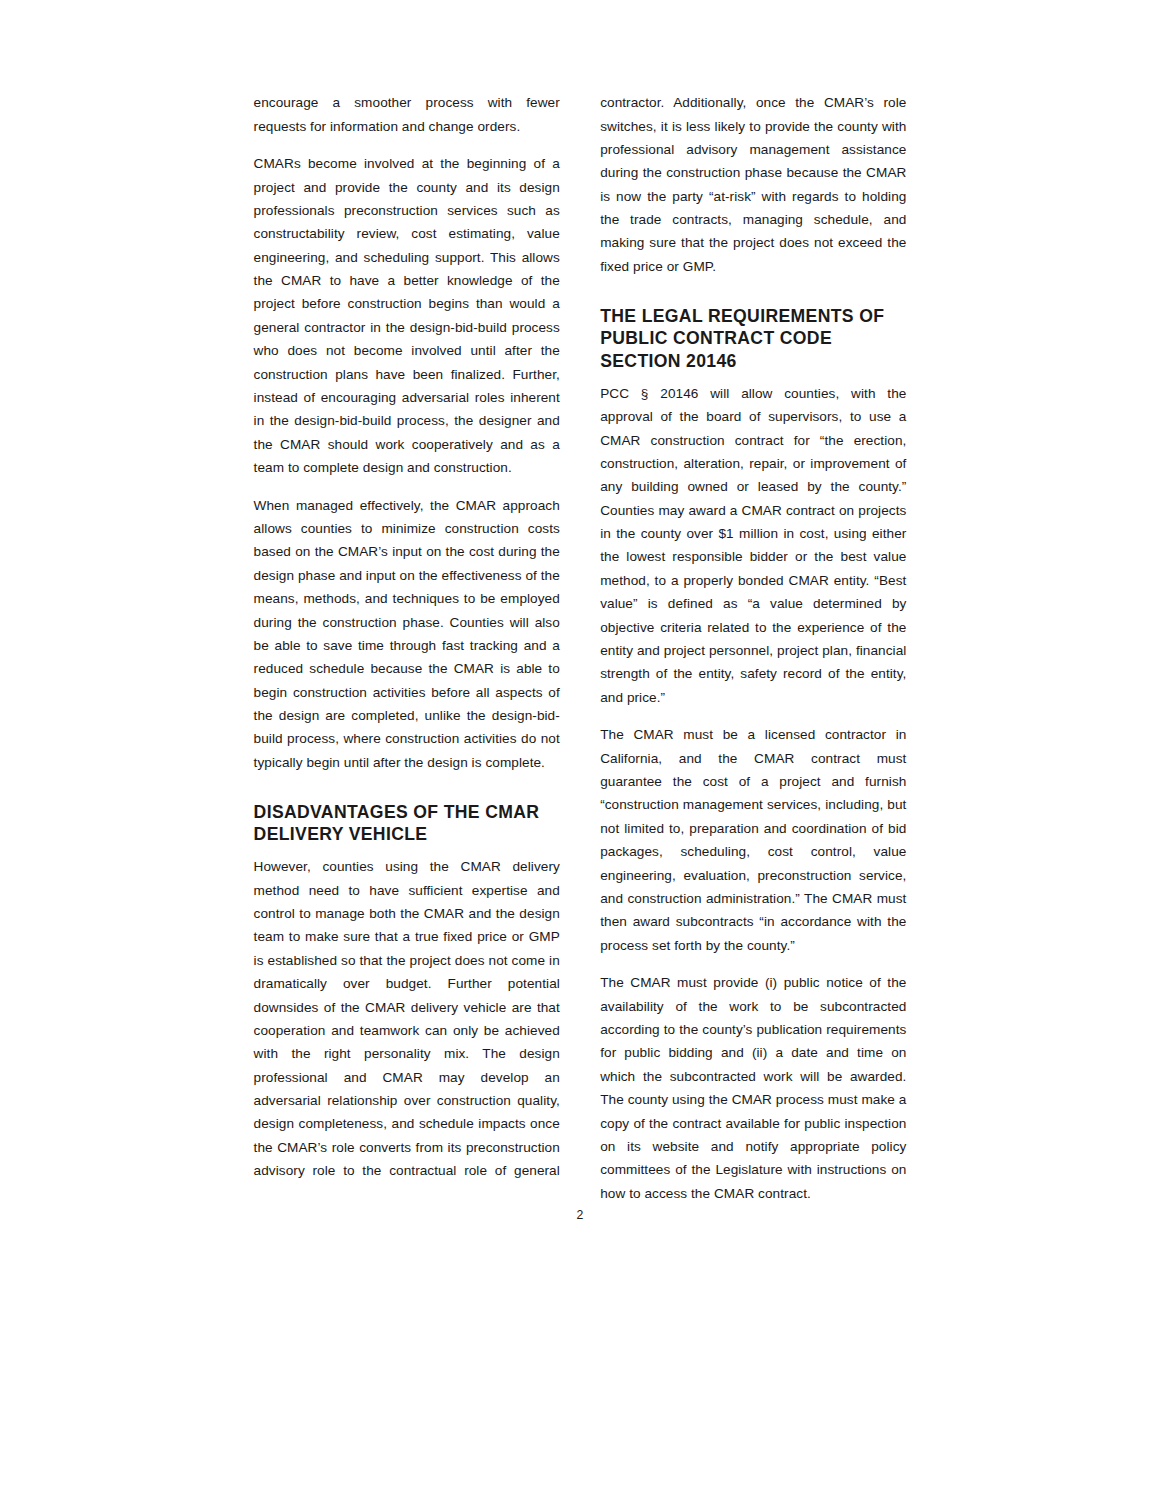encourage a smoother process with fewer requests for information and change orders.
CMARs become involved at the beginning of a project and provide the county and its design professionals preconstruction services such as constructability review, cost estimating, value engineering, and scheduling support. This allows the CMAR to have a better knowledge of the project before construction begins than would a general contractor in the design-bid-build process who does not become involved until after the construction plans have been finalized. Further, instead of encouraging adversarial roles inherent in the design-bid-build process, the designer and the CMAR should work cooperatively and as a team to complete design and construction.
When managed effectively, the CMAR approach allows counties to minimize construction costs based on the CMAR’s input on the cost during the design phase and input on the effectiveness of the means, methods, and techniques to be employed during the construction phase. Counties will also be able to save time through fast tracking and a reduced schedule because the CMAR is able to begin construction activities before all aspects of the design are completed, unlike the design-bid-build process, where construction activities do not typically begin until after the design is complete.
Disadvantages of the CMAR Delivery Vehicle
However, counties using the CMAR delivery method need to have sufficient expertise and control to manage both the CMAR and the design team to make sure that a true fixed price or GMP is established so that the project does not come in dramatically over budget. Further potential downsides of the CMAR delivery vehicle are that cooperation and teamwork can only be achieved with the right personality mix. The design professional and CMAR may develop an adversarial relationship over construction quality, design completeness, and schedule impacts once the CMAR’s role converts from its preconstruction advisory role to the contractual role of general contractor. Additionally, once the CMAR’s role switches, it is less likely to provide the county with professional advisory management assistance during the construction phase because the CMAR is now the party “at-risk” with regards to holding the trade contracts, managing schedule, and making sure that the project does not exceed the fixed price or GMP.
The Legal Requirements of Public Contract Code Section 20146
PCC § 20146 will allow counties, with the approval of the board of supervisors, to use a CMAR construction contract for “the erection, construction, alteration, repair, or improvement of any building owned or leased by the county.” Counties may award a CMAR contract on projects in the county over $1 million in cost, using either the lowest responsible bidder or the best value method, to a properly bonded CMAR entity. “Best value” is defined as “a value determined by objective criteria related to the experience of the entity and project personnel, project plan, financial strength of the entity, safety record of the entity, and price.”
The CMAR must be a licensed contractor in California, and the CMAR contract must guarantee the cost of a project and furnish “construction management services, including, but not limited to, preparation and coordination of bid packages, scheduling, cost control, value engineering, evaluation, preconstruction service, and construction administration.” The CMAR must then award subcontracts “in accordance with the process set forth by the county.”
The CMAR must provide (i) public notice of the availability of the work to be subcontracted according to the county’s publication requirements for public bidding and (ii) a date and time on which the subcontracted work will be awarded. The county using the CMAR process must make a copy of the contract available for public inspection on its website and notify appropriate policy committees of the Legislature with instructions on how to access the CMAR contract.
2